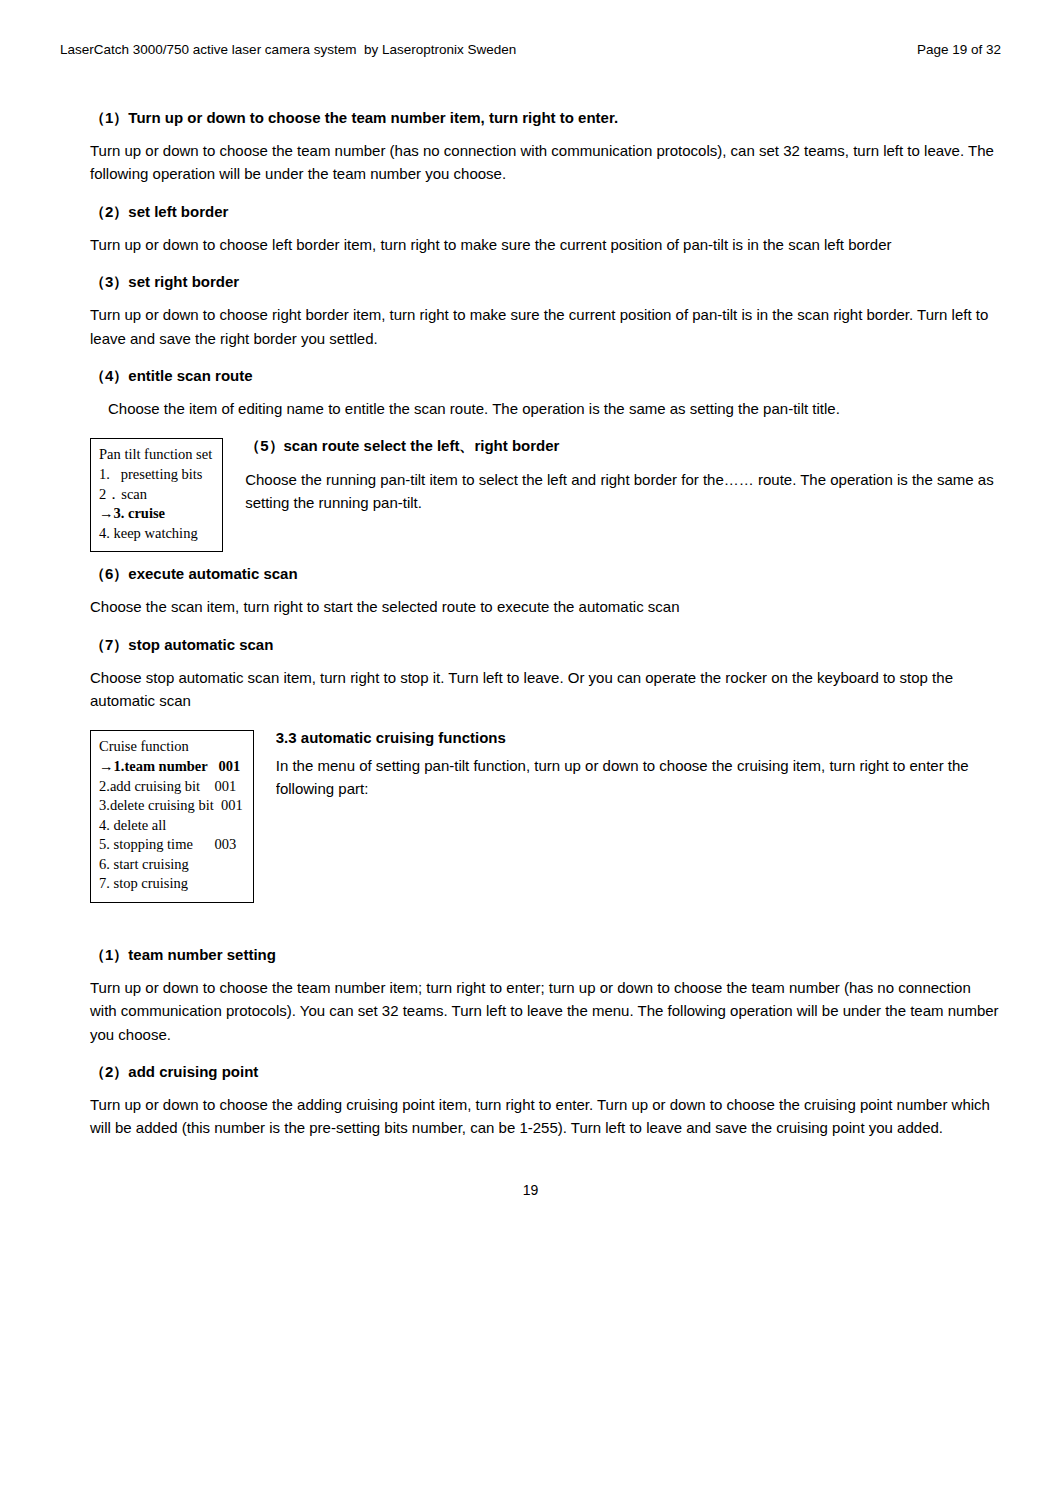LaserCatch 3000/750 active laser camera system by Laseroptronix Sweden Page 19 of 32
（1）Turn up or down to choose the team number item, turn right to enter.
Turn up or down to choose the team number (has no connection with communication protocols), can set 32 teams, turn left to leave. The following operation will be under the team number you choose.
（2）set left border
Turn up or down to choose left border item, turn right to make sure the current position of pan-tilt is in the scan left border
（3）set right border
Turn up or down to choose right border item, turn right to make sure the current position of pan-tilt is in the scan right border. Turn left to leave and save the right border you settled.
（4）entitle scan route
Choose the item of editing name to entitle the scan route. The operation is the same as setting the pan-tilt title.
Pan tilt function set
1. presetting bits
2．scan
→3. cruise
4. keep watching
（5）scan route select the left、right border
Choose the running pan-tilt item to select the left and right border for the…… route. The operation is the same as setting the running pan-tilt.
（6）execute automatic scan
Choose the scan item, turn right to start the selected route to execute the automatic scan
（7）stop automatic scan
Choose stop automatic scan item, turn right to stop it. Turn left to leave. Or you can operate the rocker on the keyboard to stop the automatic scan
Cruise function
→1.team number 001
2.add cruising bit 001
3.delete cruising bit 001
4. delete all
5. stopping time 003
6. start cruising
7. stop cruising
3.3 automatic cruising functions
In the menu of setting pan-tilt function, turn up or down to choose the cruising item, turn right to enter the following part:
（1）team number setting
Turn up or down to choose the team number item; turn right to enter; turn up or down to choose the team number (has no connection with communication protocols). You can set 32 teams. Turn left to leave the menu. The following operation will be under the team number you choose.
（2）add cruising point
Turn up or down to choose the adding cruising point item, turn right to enter. Turn up or down to choose the cruising point number which will be added (this number is the pre-setting bits number, can be 1-255). Turn left to leave and save the cruising point you added.
19